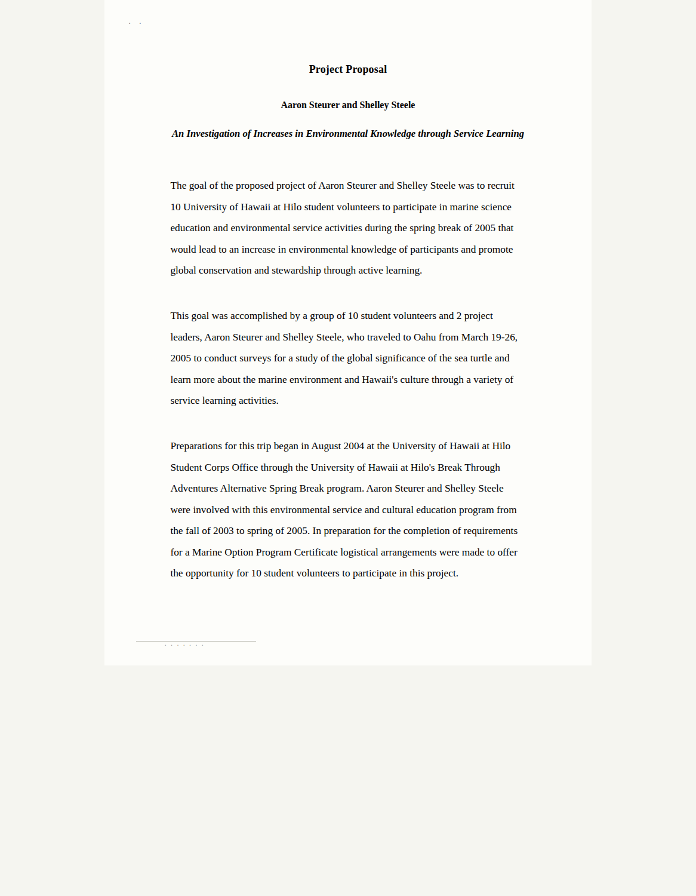. .
Project Proposal
Aaron Steurer and Shelley Steele
An Investigation of Increases in Environmental Knowledge through Service Learning
The goal of the proposed project of Aaron Steurer and Shelley Steele was to recruit 10 University of Hawaii at Hilo student volunteers to participate in marine science education and environmental service activities during the spring break of 2005 that would lead to an increase in environmental knowledge of participants and promote global conservation and stewardship through active learning.
This goal was accomplished by a group of 10 student volunteers and 2 project leaders, Aaron Steurer and Shelley Steele, who traveled to Oahu from March 19-26, 2005 to conduct surveys for a study of the global significance of the sea turtle and learn more about the marine environment and Hawaii's culture through a variety of service learning activities.
Preparations for this trip began in August 2004 at the University of Hawaii at Hilo Student Corps Office through the University of Hawaii at Hilo's Break Through Adventures Alternative Spring Break program. Aaron Steurer and Shelley Steele were involved with this environmental service and cultural education program from the fall of 2003 to spring of 2005. In preparation for the completion of requirements for a Marine Option Program Certificate logistical arrangements were made to offer the opportunity for 10 student volunteers to participate in this project.
. . . . . . .